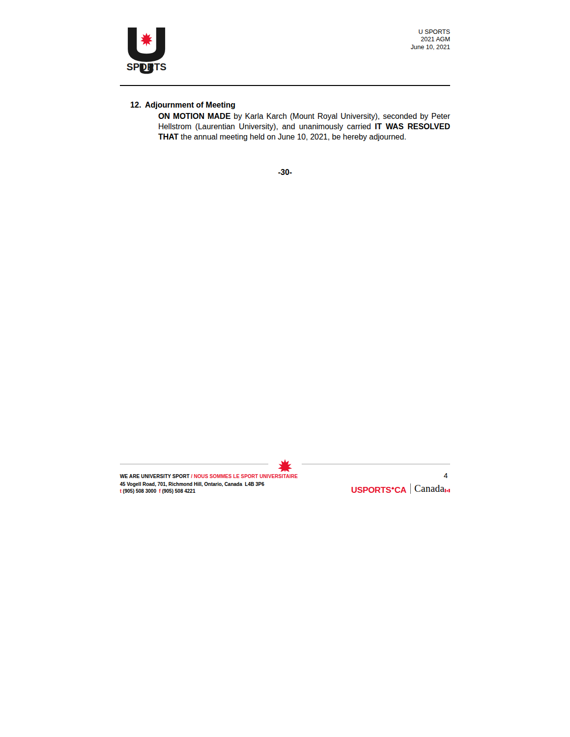SPORTS
U SPORTS
2021 AGM
June 10, 2021
12.
Adjournment of Meeting
ON MOTION MADE by Karla Karch (Mount Royal University), seconded by Peter Hellstrom (Laurentian University), and unanimously carried IT WAS RESOLVED THAT the annual meeting held on June 10, 2021, be hereby adjourned.
-30-
WE ARE UNIVERSITY SPORT / NOUS SOMMES LE SPORT UNIVERSITAIRE
45 Vogell Road, 701, Richmond Hill, Ontario, Canada L4B 3P6
t (905) 508 3000 f (905) 508 4221
4
USPORTS CA
Canada